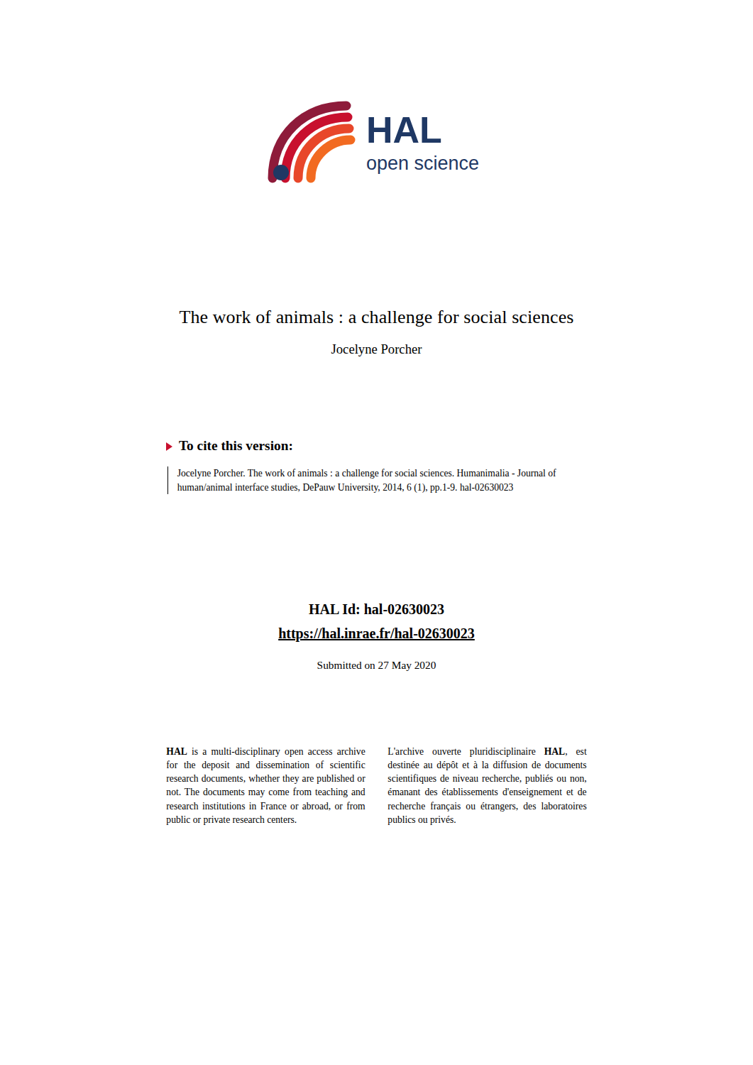HAL open science
The work of animals : a challenge for social sciences
Jocelyne Porcher
To cite this version:
Jocelyne Porcher. The work of animals : a challenge for social sciences. Humanimalia - Journal of human/animal interface studies, DePauw University, 2014, 6 (1), pp.1-9. hal-02630023
HAL Id: hal-02630023
https://hal.inrae.fr/hal-02630023
Submitted on 27 May 2020
HAL is a multi-disciplinary open access archive for the deposit and dissemination of scientific research documents, whether they are published or not. The documents may come from teaching and research institutions in France or abroad, or from public or private research centers.
L'archive ouverte pluridisciplinaire HAL, est destinée au dépôt et à la diffusion de documents scientifiques de niveau recherche, publiés ou non, émanant des établissements d'enseignement et de recherche français ou étrangers, des laboratoires publics ou privés.